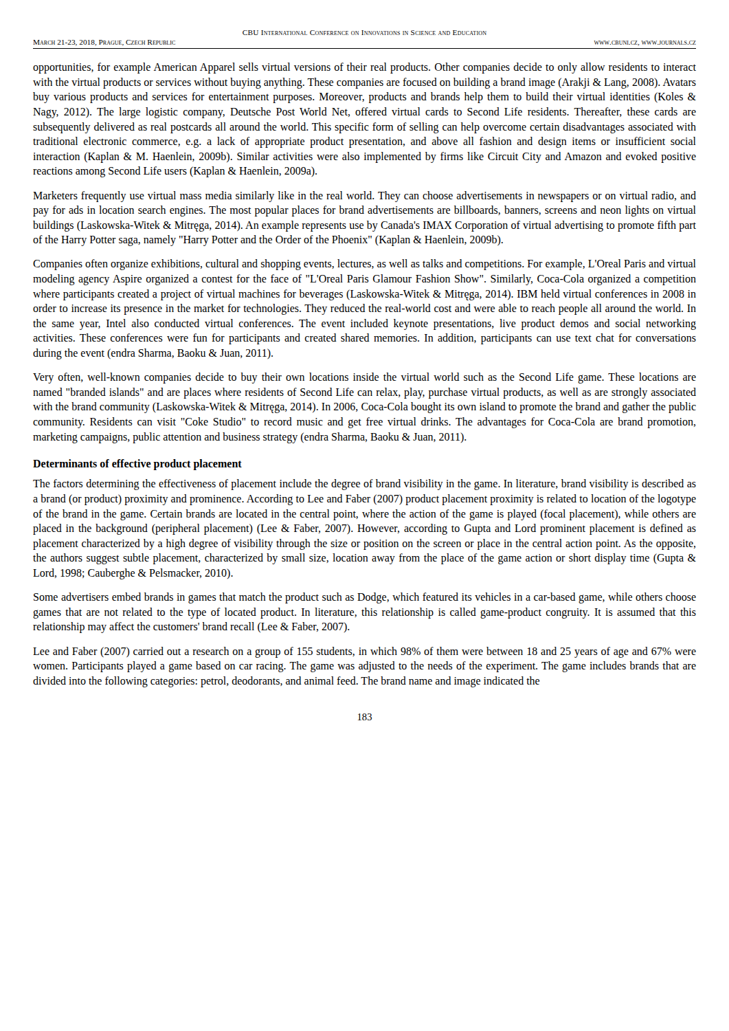CBU International Conference on Innovations in Science and Education
March 21-23, 2018, Prague, Czech Republic www.cbuni.cz, www.journals.cz
opportunities, for example American Apparel sells virtual versions of their real products. Other companies decide to only allow residents to interact with the virtual products or services without buying anything. These companies are focused on building a brand image (Arakji & Lang, 2008). Avatars buy various products and services for entertainment purposes. Moreover, products and brands help them to build their virtual identities (Koles & Nagy, 2012). The large logistic company, Deutsche Post World Net, offered virtual cards to Second Life residents. Thereafter, these cards are subsequently delivered as real postcards all around the world. This specific form of selling can help overcome certain disadvantages associated with traditional electronic commerce, e.g. a lack of appropriate product presentation, and above all fashion and design items or insufficient social interaction (Kaplan & M. Haenlein, 2009b). Similar activities were also implemented by firms like Circuit City and Amazon and evoked positive reactions among Second Life users (Kaplan & Haenlein, 2009a).
Marketers frequently use virtual mass media similarly like in the real world. They can choose advertisements in newspapers or on virtual radio, and pay for ads in location search engines. The most popular places for brand advertisements are billboards, banners, screens and neon lights on virtual buildings (Laskowska-Witek & Mitręga, 2014). An example represents use by Canada's IMAX Corporation of virtual advertising to promote fifth part of the Harry Potter saga, namely "Harry Potter and the Order of the Phoenix" (Kaplan & Haenlein, 2009b).
Companies often organize exhibitions, cultural and shopping events, lectures, as well as talks and competitions. For example, L'Oreal Paris and virtual modeling agency Aspire organized a contest for the face of "L'Oreal Paris Glamour Fashion Show". Similarly, Coca-Cola organized a competition where participants created a project of virtual machines for beverages (Laskowska-Witek & Mitręga, 2014). IBM held virtual conferences in 2008 in order to increase its presence in the market for technologies. They reduced the real-world cost and were able to reach people all around the world. In the same year, Intel also conducted virtual conferences. The event included keynote presentations, live product demos and social networking activities. These conferences were fun for participants and created shared memories. In addition, participants can use text chat for conversations during the event (endra Sharma, Baoku & Juan, 2011).
Very often, well-known companies decide to buy their own locations inside the virtual world such as the Second Life game. These locations are named "branded islands" and are places where residents of Second Life can relax, play, purchase virtual products, as well as are strongly associated with the brand community (Laskowska-Witek & Mitręga, 2014). In 2006, Coca-Cola bought its own island to promote the brand and gather the public community. Residents can visit "Coke Studio" to record music and get free virtual drinks. The advantages for Coca-Cola are brand promotion, marketing campaigns, public attention and business strategy (endra Sharma, Baoku & Juan, 2011).
Determinants of effective product placement
The factors determining the effectiveness of placement include the degree of brand visibility in the game. In literature, brand visibility is described as a brand (or product) proximity and prominence. According to Lee and Faber (2007) product placement proximity is related to location of the logotype of the brand in the game. Certain brands are located in the central point, where the action of the game is played (focal placement), while others are placed in the background (peripheral placement) (Lee & Faber, 2007). However, according to Gupta and Lord prominent placement is defined as placement characterized by a high degree of visibility through the size or position on the screen or place in the central action point. As the opposite, the authors suggest subtle placement, characterized by small size, location away from the place of the game action or short display time (Gupta & Lord, 1998; Cauberghe & Pelsmacker, 2010).
Some advertisers embed brands in games that match the product such as Dodge, which featured its vehicles in a car-based game, while others choose games that are not related to the type of located product. In literature, this relationship is called game-product congruity. It is assumed that this relationship may affect the customers' brand recall (Lee & Faber, 2007).
Lee and Faber (2007) carried out a research on a group of 155 students, in which 98% of them were between 18 and 25 years of age and 67% were women. Participants played a game based on car racing. The game was adjusted to the needs of the experiment. The game includes brands that are divided into the following categories: petrol, deodorants, and animal feed. The brand name and image indicated the
183